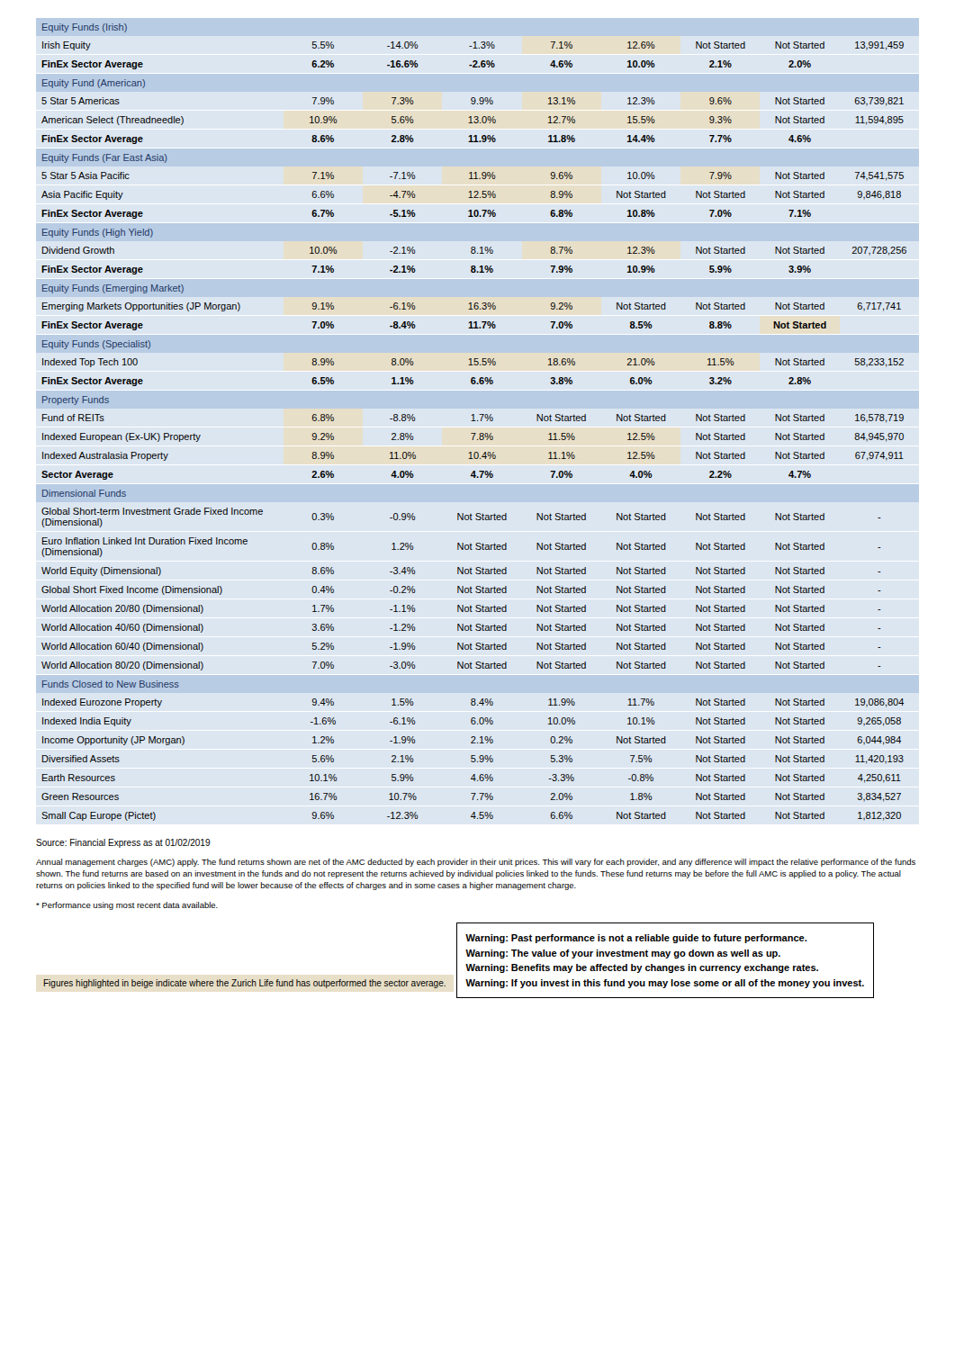| Equity Funds (Irish) |
| Irish Equity | 5.5% | -14.0% | -1.3% | 7.1% | 12.6% | Not Started | Not Started | 13,991,459 |
| FinEx Sector Average | 6.2% | -16.6% | -2.6% | 4.6% | 10.0% | 2.1% | 2.0% | |
| Equity Fund (American) |
| 5 Star 5 Americas | 7.9% | 7.3% | 9.9% | 13.1% | 12.3% | 9.6% | Not Started | 63,739,821 |
| American Select (Threadneedle) | 10.9% | 5.6% | 13.0% | 12.7% | 15.5% | 9.3% | Not Started | 11,594,895 |
| FinEx Sector Average | 8.6% | 2.8% | 11.9% | 11.8% | 14.4% | 7.7% | 4.6% | |
| Equity Funds (Far East Asia) |
| 5 Star 5 Asia Pacific | 7.1% | -7.1% | 11.9% | 9.6% | 10.0% | 7.9% | Not Started | 74,541,575 |
| Asia Pacific Equity | 6.6% | -4.7% | 12.5% | 8.9% | Not Started | Not Started | Not Started | 9,846,818 |
| FinEx Sector Average | 6.7% | -5.1% | 10.7% | 6.8% | 10.8% | 7.0% | 7.1% | |
| Equity Funds (High Yield) |
| Dividend Growth | 10.0% | -2.1% | 8.1% | 8.7% | 12.3% | Not Started | Not Started | 207,728,256 |
| FinEx Sector Average | 7.1% | -2.1% | 8.1% | 7.9% | 10.9% | 5.9% | 3.9% | |
| Equity Funds (Emerging Market) |
| Emerging Markets Opportunities (JP Morgan) | 9.1% | -6.1% | 16.3% | 9.2% | Not Started | Not Started | Not Started | 6,717,741 |
| FinEx Sector Average | 7.0% | -8.4% | 11.7% | 7.0% | 8.5% | 8.8% | Not Started | |
| Equity Funds (Specialist) |
| Indexed Top Tech 100 | 8.9% | 8.0% | 15.5% | 18.6% | 21.0% | 11.5% | Not Started | 58,233,152 |
| FinEx Sector Average | 6.5% | 1.1% | 6.6% | 3.8% | 6.0% | 3.2% | 2.8% | |
| Property Funds |
| Fund of REITs | 6.8% | -8.8% | 1.7% | Not Started | Not Started | Not Started | Not Started | 16,578,719 |
| Indexed European (Ex-UK) Property | 9.2% | 2.8% | 7.8% | 11.5% | 12.5% | Not Started | Not Started | 84,945,970 |
| Indexed Australasia Property | 8.9% | 11.0% | 10.4% | 11.1% | 12.5% | Not Started | Not Started | 67,974,911 |
| Sector Average | 2.6% | 4.0% | 4.7% | 7.0% | 4.0% | 2.2% | 4.7% | |
| Dimensional Funds |
| Global Short-term Investment Grade Fixed Income (Dimensional) | 0.3% | -0.9% | Not Started | Not Started | Not Started | Not Started | Not Started | - |
| Euro Inflation Linked Int Duration Fixed Income (Dimensional) | 0.8% | 1.2% | Not Started | Not Started | Not Started | Not Started | Not Started | - |
| World Equity (Dimensional) | 8.6% | -3.4% | Not Started | Not Started | Not Started | Not Started | Not Started | - |
| Global Short Fixed Income (Dimensional) | 0.4% | -0.2% | Not Started | Not Started | Not Started | Not Started | Not Started | - |
| World Allocation 20/80 (Dimensional) | 1.7% | -1.1% | Not Started | Not Started | Not Started | Not Started | Not Started | - |
| World Allocation 40/60 (Dimensional) | 3.6% | -1.2% | Not Started | Not Started | Not Started | Not Started | Not Started | - |
| World Allocation 60/40 (Dimensional) | 5.2% | -1.9% | Not Started | Not Started | Not Started | Not Started | Not Started | - |
| World Allocation 80/20 (Dimensional) | 7.0% | -3.0% | Not Started | Not Started | Not Started | Not Started | Not Started | - |
| Funds Closed to New Business |
| Indexed Eurozone Property | 9.4% | 1.5% | 8.4% | 11.9% | 11.7% | Not Started | Not Started | 19,086,804 |
| Indexed India Equity | -1.6% | -6.1% | 6.0% | 10.0% | 10.1% | Not Started | Not Started | 9,265,058 |
| Income Opportunity (JP Morgan) | 1.2% | -1.9% | 2.1% | 0.2% | Not Started | Not Started | Not Started | 6,044,984 |
| Diversified Assets | 5.6% | 2.1% | 5.9% | 5.3% | 7.5% | Not Started | Not Started | 11,420,193 |
| Earth Resources | 10.1% | 5.9% | 4.6% | -3.3% | -0.8% | Not Started | Not Started | 4,250,611 |
| Green Resources | 16.7% | 10.7% | 7.7% | 2.0% | 1.8% | Not Started | Not Started | 3,834,527 |
| Small Cap Europe (Pictet) | 9.6% | -12.3% | 4.5% | 6.6% | Not Started | Not Started | Not Started | 1,812,320 |
Source: Financial Express as at 01/02/2019
Annual management charges (AMC) apply. The fund returns shown are net of the AMC deducted by each provider in their unit prices. This will vary for each provider, and any difference will impact the relative performance of the funds shown. The fund returns are based on an investment in the funds and do not represent the returns achieved by individual policies linked to the funds. These fund returns may be before the full AMC is applied to a policy. The actual returns on policies linked to the specified fund will be lower because of the effects of charges and in some cases a higher management charge.
* Performance using most recent data available.
Figures highlighted in beige indicate where the Zurich Life fund has outperformed the sector average.
Warning: Past performance is not a reliable guide to future performance.
Warning: The value of your investment may go down as well as up.
Warning: Benefits may be affected by changes in currency exchange rates.
Warning: If you invest in this fund you may lose some or all of the money you invest.